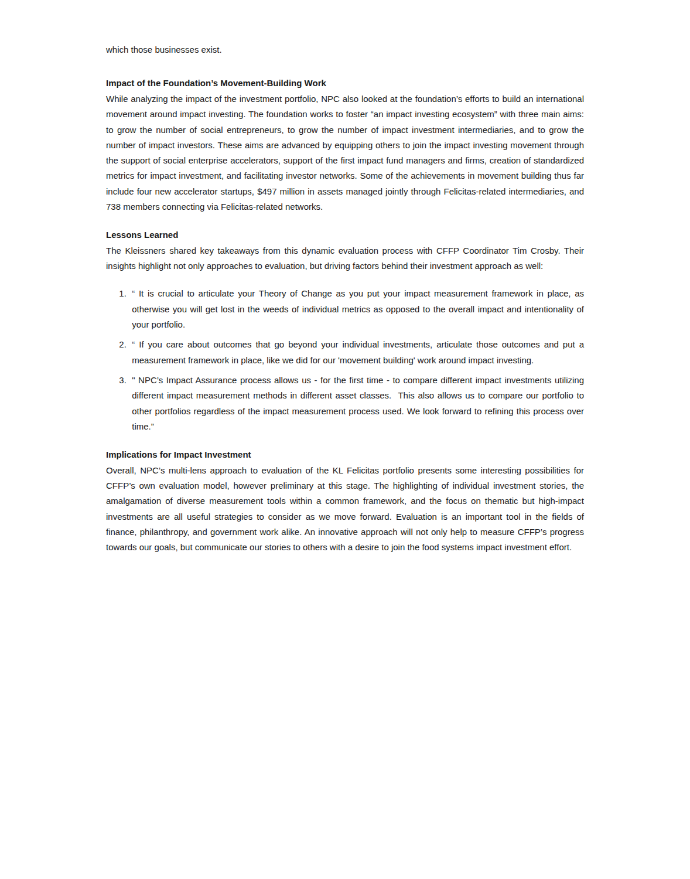which those businesses exist.
Impact of the Foundation’s Movement-Building Work
While analyzing the impact of the investment portfolio, NPC also looked at the foundation’s efforts to build an international movement around impact investing. The foundation works to foster “an impact investing ecosystem” with three main aims: to grow the number of social entrepreneurs, to grow the number of impact investment intermediaries, and to grow the number of impact investors. These aims are advanced by equipping others to join the impact investing movement through the support of social enterprise accelerators, support of the first impact fund managers and firms, creation of standardized metrics for impact investment, and facilitating investor networks. Some of the achievements in movement building thus far include four new accelerator startups, $497 million in assets managed jointly through Felicitas-related intermediaries, and 738 members connecting via Felicitas-related networks.
Lessons Learned
The Kleissners shared key takeaways from this dynamic evaluation process with CFFP Coordinator Tim Crosby. Their insights highlight not only approaches to evaluation, but driving factors behind their investment approach as well:
“ It is crucial to articulate your Theory of Change as you put your impact measurement framework in place, as otherwise you will get lost in the weeds of individual metrics as opposed to the overall impact and intentionality of your portfolio.
“ If you care about outcomes that go beyond your individual investments, articulate those outcomes and put a measurement framework in place, like we did for our 'movement building' work around impact investing.
" NPC’s Impact Assurance process allows us - for the first time - to compare different impact investments utilizing different impact measurement methods in different asset classes. This also allows us to compare our portfolio to other portfolios regardless of the impact measurement process used. We look forward to refining this process over time.”
Implications for Impact Investment
Overall, NPC’s multi-lens approach to evaluation of the KL Felicitas portfolio presents some interesting possibilities for CFFP’s own evaluation model, however preliminary at this stage. The highlighting of individual investment stories, the amalgamation of diverse measurement tools within a common framework, and the focus on thematic but high-impact investments are all useful strategies to consider as we move forward. Evaluation is an important tool in the fields of finance, philanthropy, and government work alike. An innovative approach will not only help to measure CFFP’s progress towards our goals, but communicate our stories to others with a desire to join the food systems impact investment effort.